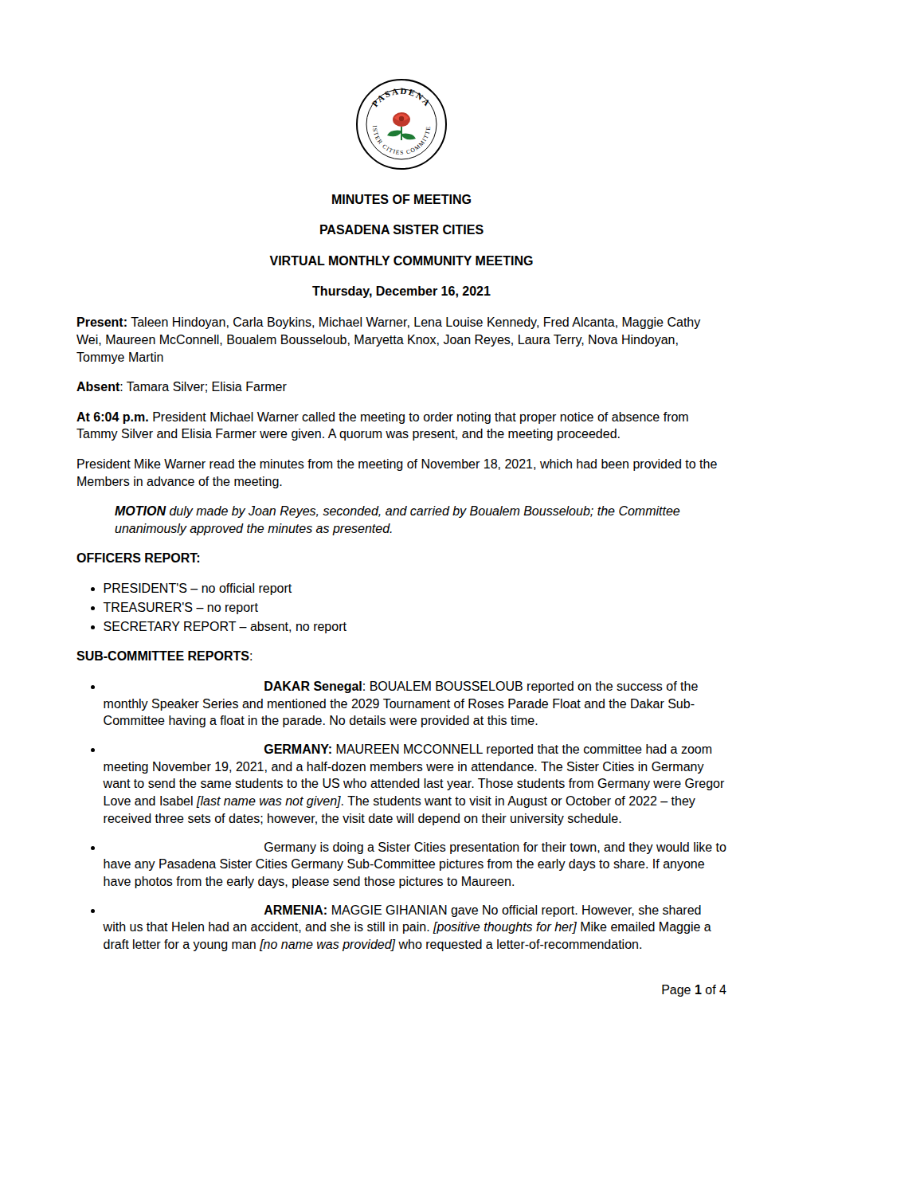Pasadena Sister Cities Committee seal with rose PASADENA SISTER CITIES COMMITTEE
MINUTES OF MEETING
PASADENA SISTER CITIES
VIRTUAL MONTHLY COMMUNITY MEETING
Thursday, December 16, 2021
Present: Taleen Hindoyan, Carla Boykins, Michael Warner, Lena Louise Kennedy, Fred Alcanta, Maggie Cathy Wei, Maureen McConnell, Boualem Bousseloub, Maryetta Knox, Joan Reyes, Laura Terry, Nova Hindoyan, Tommye Martin
Absent: Tamara Silver; Elisia Farmer
At 6:04 p.m. President Michael Warner called the meeting to order noting that proper notice of absence from Tammy Silver and Elisia Farmer were given. A quorum was present, and the meeting proceeded.
President Mike Warner read the minutes from the meeting of November 18, 2021, which had been provided to the Members in advance of the meeting.
MOTION duly made by Joan Reyes, seconded, and carried by Boualem Bousseloub; the Committee unanimously approved the minutes as presented.
OFFICERS REPORT:
PRESIDENT'S – no official report
TREASURER'S – no report
SECRETARY REPORT – absent, no report
SUB-COMMITTEE REPORTS:
DAKAR Senegal: Boualem Bousseloub reported on the success of the monthly Speaker Series and mentioned the 2029 Tournament of Roses Parade Float and the Dakar Sub-Committee having a float in the parade. No details were provided at this time.
GERMANY: Maureen McConnell reported that the committee had a zoom meeting November 19, 2021, and a half-dozen members were in attendance. The Sister Cities in Germany want to send the same students to the US who attended last year. Those students from Germany were Gregor Love and Isabel [last name was not given]. The students want to visit in August or October of 2022 – they received three sets of dates; however, the visit date will depend on their university schedule.
Germany is doing a Sister Cities presentation for their town, and they would like to have any Pasadena Sister Cities Germany Sub-Committee pictures from the early days to share. If anyone have photos from the early days, please send those pictures to Maureen.
ARMENIA: Maggie Gihanian gave No official report. However, she shared with us that Helen had an accident, and she is still in pain. [positive thoughts for her] Mike emailed Maggie a draft letter for a young man [no name was provided] who requested a letter-of-recommendation.
Page 1 of 4